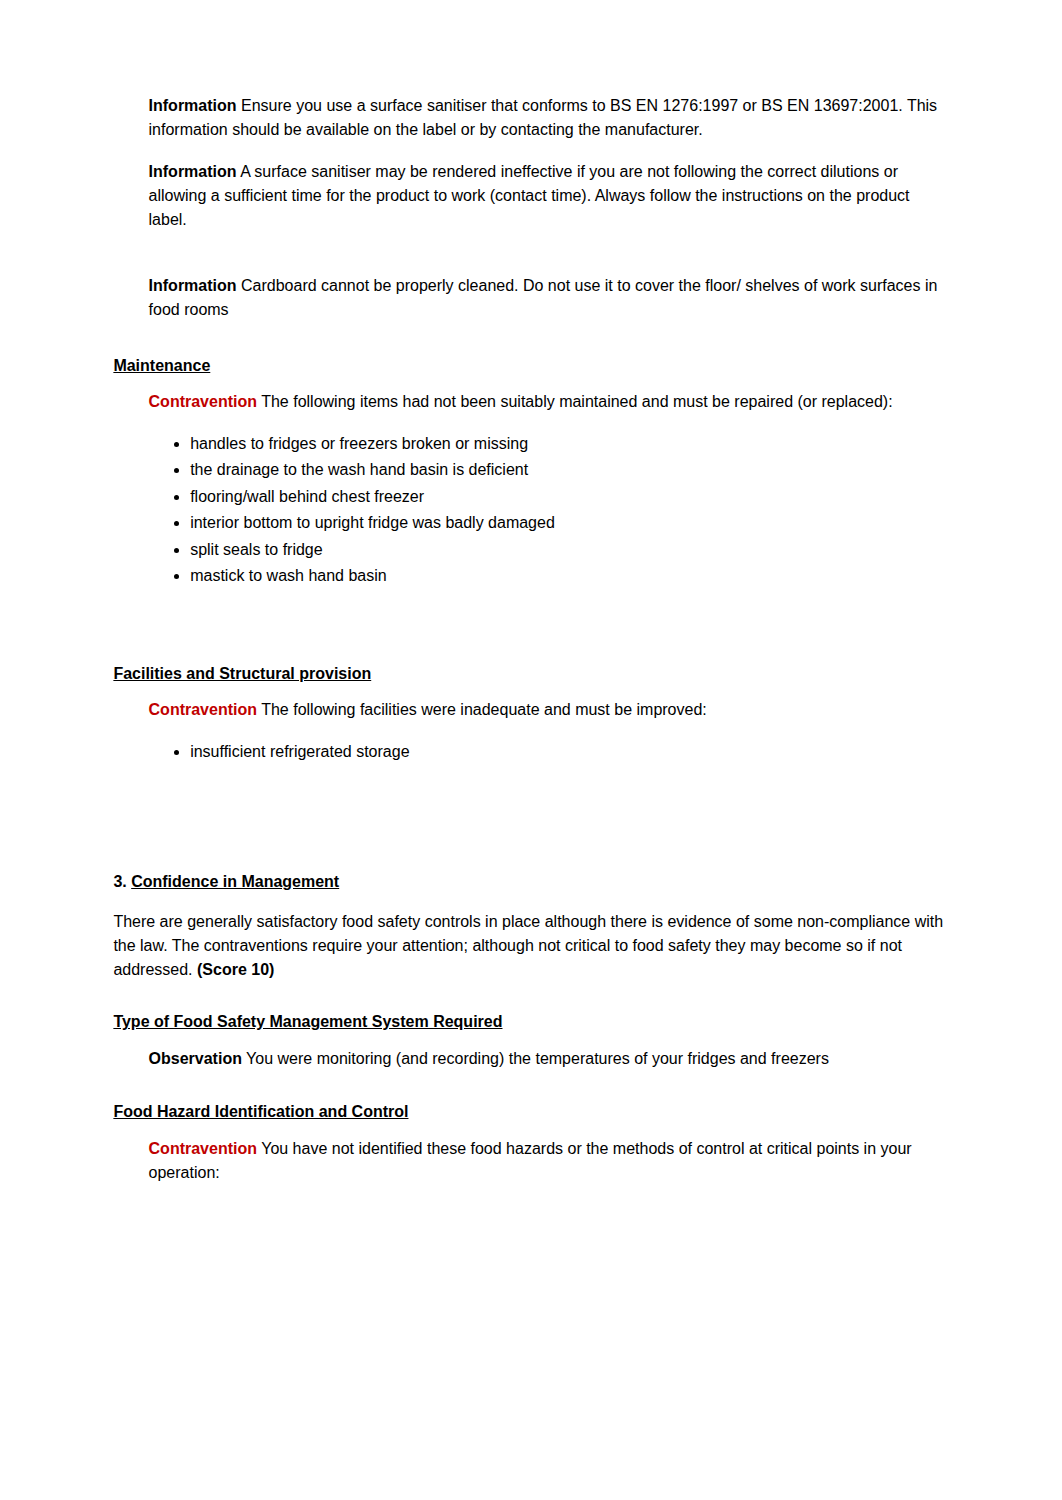Information Ensure you use a surface sanitiser that conforms to BS EN 1276:1997 or BS EN 13697:2001. This information should be available on the label or by contacting the manufacturer.
Information A surface sanitiser may be rendered ineffective if you are not following the correct dilutions or allowing a sufficient time for the product to work (contact time). Always follow the instructions on the product label.
Information Cardboard cannot be properly cleaned. Do not use it to cover the floor/ shelves of work surfaces in food rooms
Maintenance
Contravention The following items had not been suitably maintained and must be repaired (or replaced):
handles to fridges or freezers broken or missing
the drainage to the wash hand basin is deficient
flooring/wall behind chest freezer
interior bottom to upright fridge was badly damaged
split seals to fridge
mastick to wash hand basin
Facilities and Structural provision
Contravention The following facilities were inadequate and must be improved:
insufficient refrigerated storage
3. Confidence in Management
There are generally satisfactory food safety controls in place although there is evidence of some non-compliance with the law. The contraventions require your attention; although not critical to food safety they may become so if not addressed. (Score 10)
Type of Food Safety Management System Required
Observation You were monitoring (and recording) the temperatures of your fridges and freezers
Food Hazard Identification and Control
Contravention You have not identified these food hazards or the methods of control at critical points in your operation: